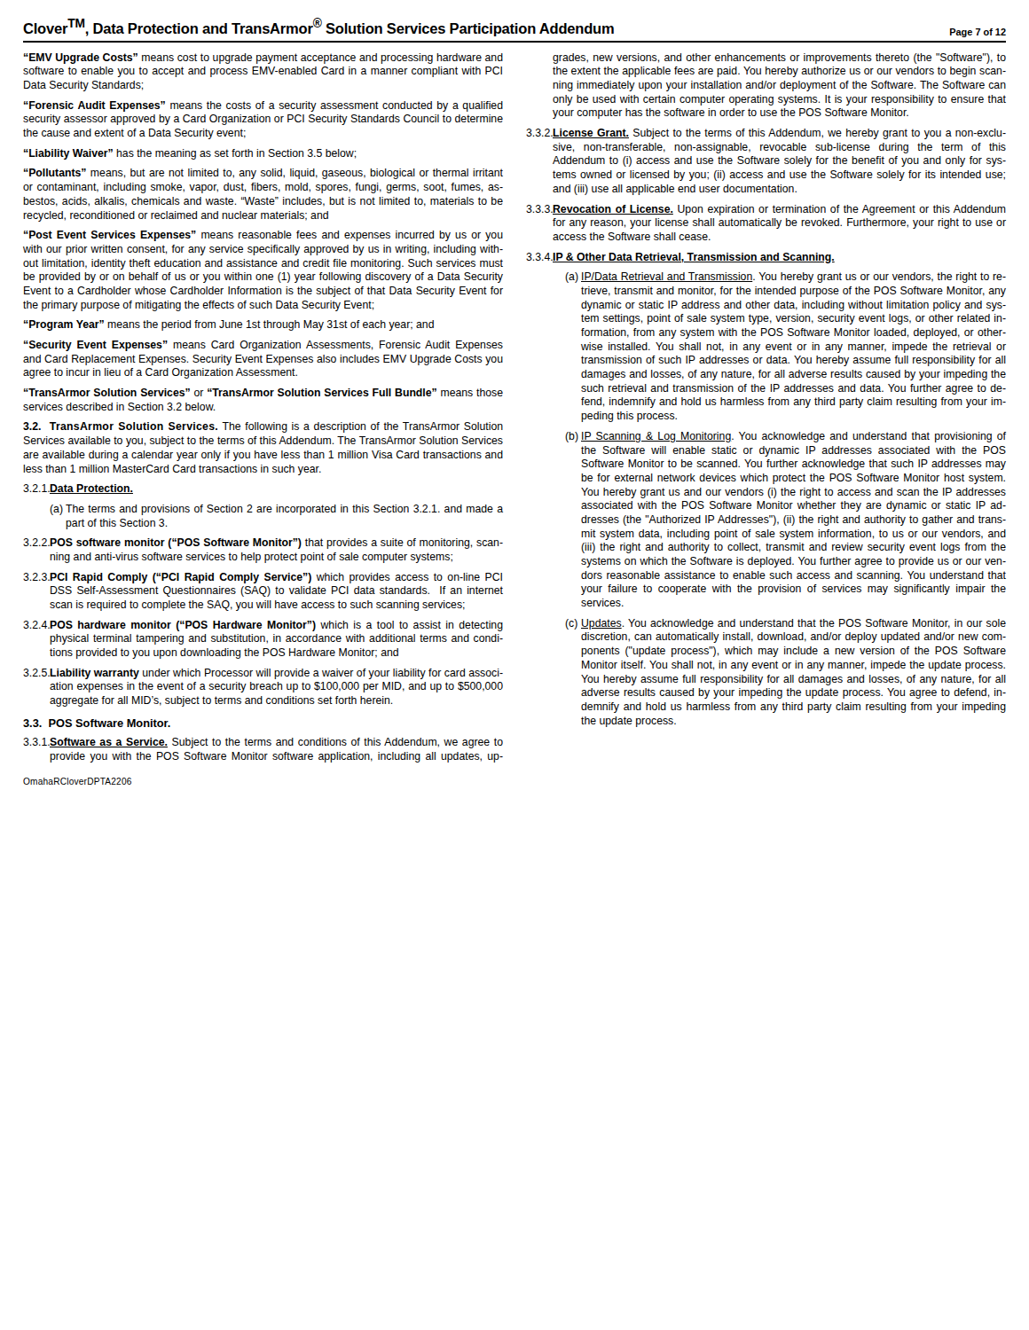CloverTM, Data Protection and TransArmor® Solution Services Participation Addendum
Page 7 of 12
“EMV Upgrade Costs” means cost to upgrade payment acceptance and processing hardware and software to enable you to accept and process EMV-enabled Card in a manner compliant with PCI Data Security Standards;
“Forensic Audit Expenses” means the costs of a security assessment conducted by a qualified security assessor approved by a Card Organization or PCI Security Standards Council to determine the cause and extent of a Data Security event;
“Liability Waiver” has the meaning as set forth in Section 3.5 below;
“Pollutants” means, but are not limited to, any solid, liquid, gaseous, biological or thermal irritant or contaminant, including smoke, vapor, dust, fibers, mold, spores, fungi, germs, soot, fumes, asbestos, acids, alkalis, chemicals and waste. “Waste” includes, but is not limited to, materials to be recycled, reconditioned or reclaimed and nuclear materials; and
“Post Event Services Expenses” means reasonable fees and expenses incurred by us or you with our prior written consent, for any service specifically approved by us in writing, including without limitation, identity theft education and assistance and credit file monitoring. Such services must be provided by or on behalf of us or you within one (1) year following discovery of a Data Security Event to a Cardholder whose Cardholder Information is the subject of that Data Security Event for the primary purpose of mitigating the effects of such Data Security Event;
“Program Year” means the period from June 1st through May 31st of each year; and
“Security Event Expenses” means Card Organization Assessments, Forensic Audit Expenses and Card Replacement Expenses. Security Event Expenses also includes EMV Upgrade Costs you agree to incur in lieu of a Card Organization Assessment.
“TransArmor Solution Services” or “TransArmor Solution Services Full Bundle” means those services described in Section 3.2 below.
3.2. TransArmor Solution Services. The following is a description of the TransArmor Solution Services available to you, subject to the terms of this Addendum. The TransArmor Solution Services are available during a calendar year only if you have less than 1 million Visa Card transactions and less than 1 million MasterCard Card transactions in such year.
3.2.1. Data Protection.
(a) The terms and provisions of Section 2 are incorporated in this Section 3.2.1. and made a part of this Section 3.
3.2.2. POS software monitor (“POS Software Monitor”) that provides a suite of monitoring, scanning and anti-virus software services to help protect point of sale computer systems;
3.2.3. PCI Rapid Comply (“PCI Rapid Comply Service”) which provides access to on-line PCI DSS Self-Assessment Questionnaires (SAQ) to validate PCI data standards. If an internet scan is required to complete the SAQ, you will have access to such scanning services;
3.2.4. POS hardware monitor (“POS Hardware Monitor”) which is a tool to assist in detecting physical terminal tampering and substitution, in accordance with additional terms and conditions provided to you upon downloading the POS Hardware Monitor; and
3.2.5. Liability warranty under which Processor will provide a waiver of your liability for card association expenses in the event of a security breach up to $100,000 per MID, and up to $500,000 aggregate for all MID’s, subject to terms and conditions set forth herein.
3.3. POS Software Monitor.
3.3.1. Software as a Service. Subject to the terms and conditions of this Addendum, we agree to provide you with the POS Software Monitor software application, including all updates, upgrades, new versions, and other enhancements or improvements thereto (the "Software"), to the extent the applicable fees are paid. You hereby authorize us or our vendors to begin scanning immediately upon your installation and/or deployment of the Software. The Software can only be used with certain computer operating systems. It is your responsibility to ensure that your computer has the software in order to use the POS Software Monitor.
3.3.2. License Grant. Subject to the terms of this Addendum, we hereby grant to you a non-exclusive, non-transferable, non-assignable, revocable sub-license during the term of this Addendum to (i) access and use the Software solely for the benefit of you and only for systems owned or licensed by you; (ii) access and use the Software solely for its intended use; and (iii) use all applicable end user documentation.
3.3.3. Revocation of License. Upon expiration or termination of the Agreement or this Addendum for any reason, your license shall automatically be revoked. Furthermore, your right to use or access the Software shall cease.
3.3.4. IP & Other Data Retrieval, Transmission and Scanning.
(a) IP/Data Retrieval and Transmission. You hereby grant us or our vendors, the right to retrieve, transmit and monitor, for the intended purpose of the POS Software Monitor, any dynamic or static IP address and other data, including without limitation policy and system settings, point of sale system type, version, security event logs, or other related information, from any system with the POS Software Monitor loaded, deployed, or otherwise installed. You shall not, in any event or in any manner, impede the retrieval or transmission of such IP addresses or data. You hereby assume full responsibility for all damages and losses, of any nature, for all adverse results caused by your impeding the such retrieval and transmission of the IP addresses and data. You further agree to defend, indemnify and hold us harmless from any third party claim resulting from your impeding this process.
(b) IP Scanning & Log Monitoring. You acknowledge and understand that provisioning of the Software will enable static or dynamic IP addresses associated with the POS Software Monitor to be scanned. You further acknowledge that such IP addresses may be for external network devices which protect the POS Software Monitor host system. You hereby grant us and our vendors (i) the right to access and scan the IP addresses associated with the POS Software Monitor whether they are dynamic or static IP addresses (the "Authorized IP Addresses"), (ii) the right and authority to gather and transmit system data, including point of sale system information, to us or our vendors, and (iii) the right and authority to collect, transmit and review security event logs from the systems on which the Software is deployed. You further agree to provide us or our vendors reasonable assistance to enable such access and scanning. You understand that your failure to cooperate with the provision of services may significantly impair the services.
(c) Updates. You acknowledge and understand that the POS Software Monitor, in our sole discretion, can automatically install, download, and/or deploy updated and/or new components ("update process"), which may include a new version of the POS Software Monitor itself. You shall not, in any event or in any manner, impede the update process. You hereby assume full responsibility for all damages and losses, of any nature, for all adverse results caused by your impeding the update process. You agree to defend, indemnify and hold us harmless from any third party claim resulting from your impeding the update process.
OmahaRCloverDPTA2206